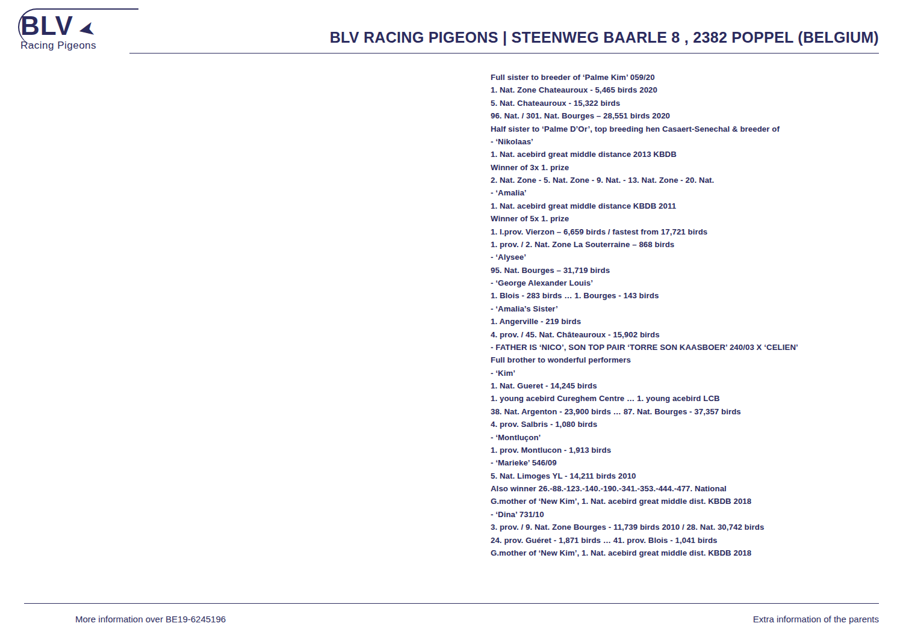BLV➤
Racing Pigeons
BLV RACING PIGEONS | STEENWEG BAARLE 8 , 2382 POPPEL (BELGIUM)
Full sister to breeder of ‘Palme Kim’ 059/20
1. Nat. Zone Chateauroux - 5,465 birds 2020
5. Nat. Chateauroux - 15,322 birds
96. Nat. / 301. Nat. Bourges – 28,551 birds 2020
Half sister to ‘Palme D’Or’, top breeding hen Casaert-Senechal & breeder of
- ‘Nikolaas’
1. Nat. acebird great middle distance 2013 KBDB
Winner of 3x 1. prize
2. Nat. Zone - 5. Nat. Zone - 9. Nat. - 13. Nat. Zone - 20. Nat.
- ‘Amalia’
1. Nat. acebird great middle distance KBDB 2011
Winner of 5x 1. prize
1. I.prov. Vierzon – 6,659 birds / fastest from 17,721 birds
1. prov. / 2. Nat. Zone La Souterraine – 868 birds
- ‘Alysee’
95. Nat. Bourges – 31,719 birds
- ‘George Alexander Louis’
1. Blois - 283 birds … 1. Bourges - 143 birds
- ‘Amalia’s Sister’
1. Angerville - 219 birds
4. prov. / 45. Nat. Châteauroux - 15,902 birds
- FATHER IS ‘NICO’, SON TOP PAIR ‘TORRE SON KAASBOER’ 240/03 X ‘CELIEN’
Full brother to wonderful performers
- ‘Kim’
1. Nat. Gueret - 14,245 birds
1. young acebird Cureghem Centre … 1. young acebird LCB
38. Nat. Argenton - 23,900 birds … 87. Nat. Bourges - 37,357 birds
4. prov. Salbris - 1,080 birds
- ‘Montluçon’
1. prov. Montlucon - 1,913 birds
- ‘Marieke’ 546/09
5. Nat. Limoges YL - 14,211 birds 2010
Also winner 26.-88.-123.-140.-190.-341.-353.-444.-477. National
G.mother of ‘New Kim’, 1. Nat. acebird great middle dist. KBDB 2018
- ‘Dina’ 731/10
3. prov. / 9. Nat. Zone Bourges - 11,739 birds 2010 / 28. Nat. 30,742 birds
24. prov. Guéret - 1,871 birds … 41. prov. Blois - 1,041 birds
G.mother of ‘New Kim’, 1. Nat. acebird great middle dist. KBDB 2018
More information over BE19-6245196
Extra information of the parents